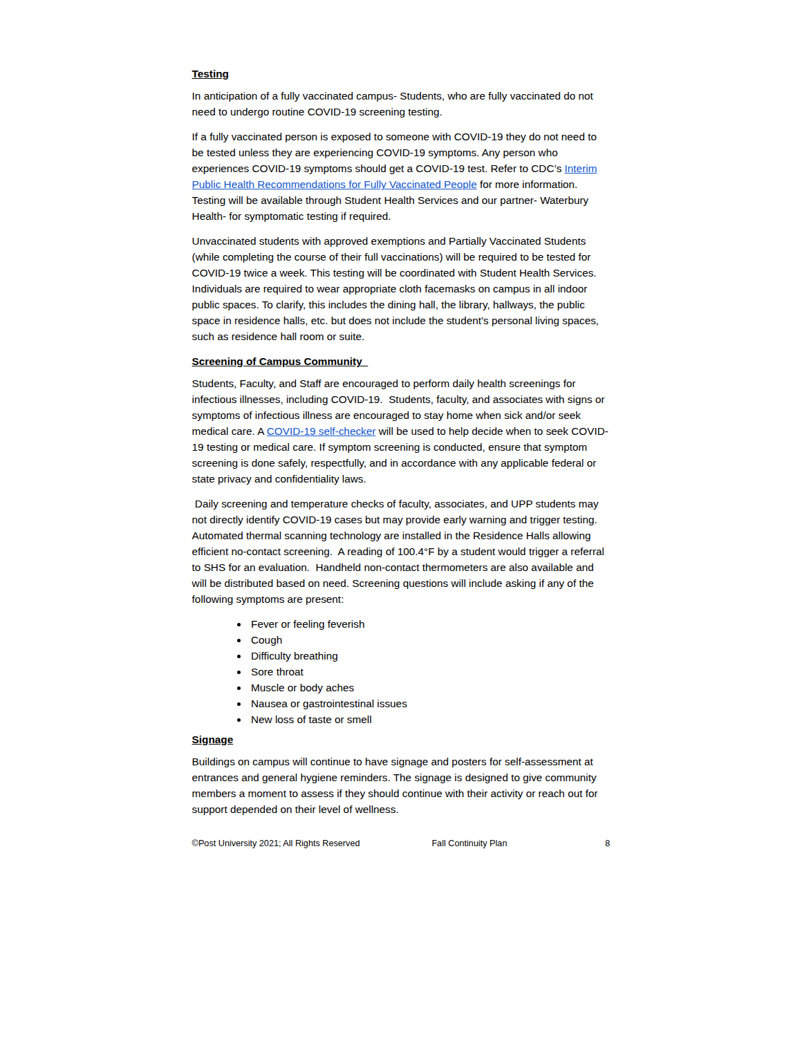Testing
In anticipation of a fully vaccinated campus- Students, who are fully vaccinated do not need to undergo routine COVID-19 screening testing.
If a fully vaccinated person is exposed to someone with COVID-19 they do not need to be tested unless they are experiencing COVID-19 symptoms. Any person who experiences COVID-19 symptoms should get a COVID-19 test. Refer to CDC’s Interim Public Health Recommendations for Fully Vaccinated People for more information. Testing will be available through Student Health Services and our partner- Waterbury Health- for symptomatic testing if required.
Unvaccinated students with approved exemptions and Partially Vaccinated Students (while completing the course of their full vaccinations) will be required to be tested for COVID-19 twice a week. This testing will be coordinated with Student Health Services. Individuals are required to wear appropriate cloth facemasks on campus in all indoor public spaces. To clarify, this includes the dining hall, the library, hallways, the public space in residence halls, etc. but does not include the student’s personal living spaces, such as residence hall room or suite.
Screening of Campus Community
Students, Faculty, and Staff are encouraged to perform daily health screenings for infectious illnesses, including COVID-19. Students, faculty, and associates with signs or symptoms of infectious illness are encouraged to stay home when sick and/or seek medical care. A COVID-19 self-checker will be used to help decide when to seek COVID-19 testing or medical care. If symptom screening is conducted, ensure that symptom screening is done safely, respectfully, and in accordance with any applicable federal or state privacy and confidentiality laws.
Daily screening and temperature checks of faculty, associates, and UPP students may not directly identify COVID-19 cases but may provide early warning and trigger testing. Automated thermal scanning technology are installed in the Residence Halls allowing efficient no-contact screening. A reading of 100.4°F by a student would trigger a referral to SHS for an evaluation. Handheld non-contact thermometers are also available and will be distributed based on need. Screening questions will include asking if any of the following symptoms are present:
Fever or feeling feverish
Cough
Difficulty breathing
Sore throat
Muscle or body aches
Nausea or gastrointestinal issues
New loss of taste or smell
Signage
Buildings on campus will continue to have signage and posters for self-assessment at entrances and general hygiene reminders. The signage is designed to give community members a moment to assess if they should continue with their activity or reach out for support depended on their level of wellness.
©Post University 2021; All Rights Reserved Fall Continuity Plan 8